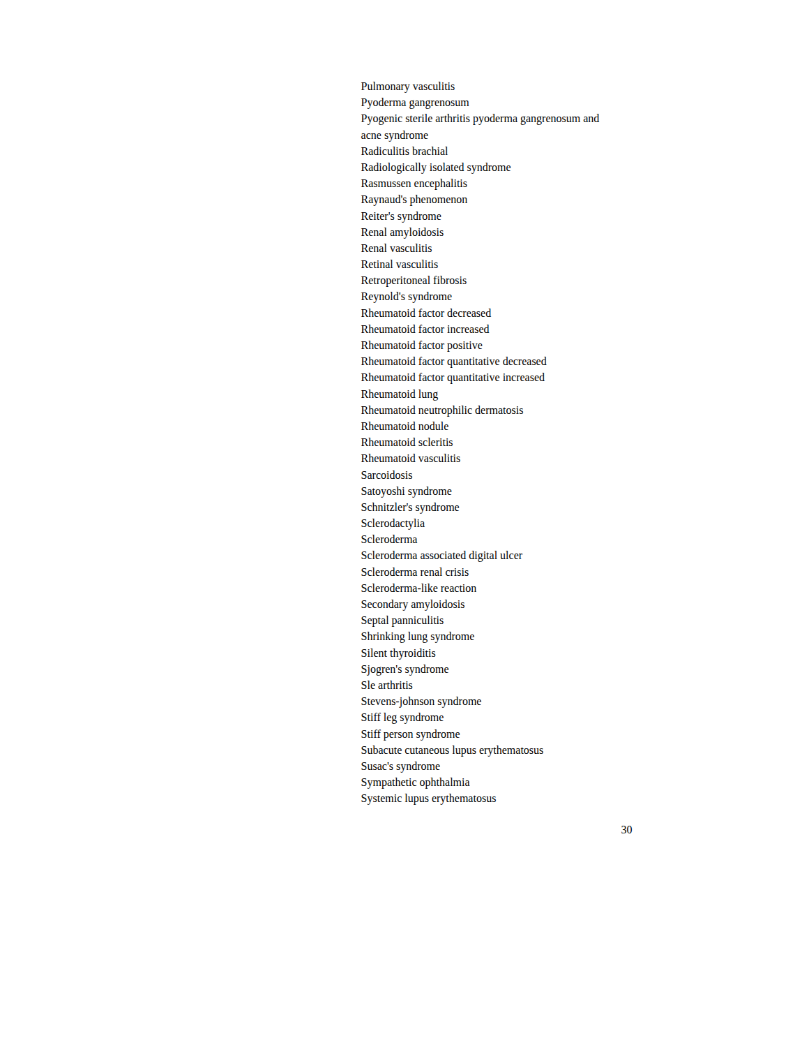Pulmonary vasculitis
Pyoderma gangrenosum
Pyogenic sterile arthritis pyoderma gangrenosum and acne syndrome
Radiculitis brachial
Radiologically isolated syndrome
Rasmussen encephalitis
Raynaud's phenomenon
Reiter's syndrome
Renal amyloidosis
Renal vasculitis
Retinal vasculitis
Retroperitoneal fibrosis
Reynold's syndrome
Rheumatoid factor decreased
Rheumatoid factor increased
Rheumatoid factor positive
Rheumatoid factor quantitative decreased
Rheumatoid factor quantitative increased
Rheumatoid lung
Rheumatoid neutrophilic dermatosis
Rheumatoid nodule
Rheumatoid scleritis
Rheumatoid vasculitis
Sarcoidosis
Satoyoshi syndrome
Schnitzler's syndrome
Sclerodactylia
Scleroderma
Scleroderma associated digital ulcer
Scleroderma renal crisis
Scleroderma-like reaction
Secondary amyloidosis
Septal panniculitis
Shrinking lung syndrome
Silent thyroiditis
Sjogren's syndrome
Sle arthritis
Stevens-johnson syndrome
Stiff leg syndrome
Stiff person syndrome
Subacute cutaneous lupus erythematosus
Susac's syndrome
Sympathetic ophthalmia
Systemic lupus erythematosus
30